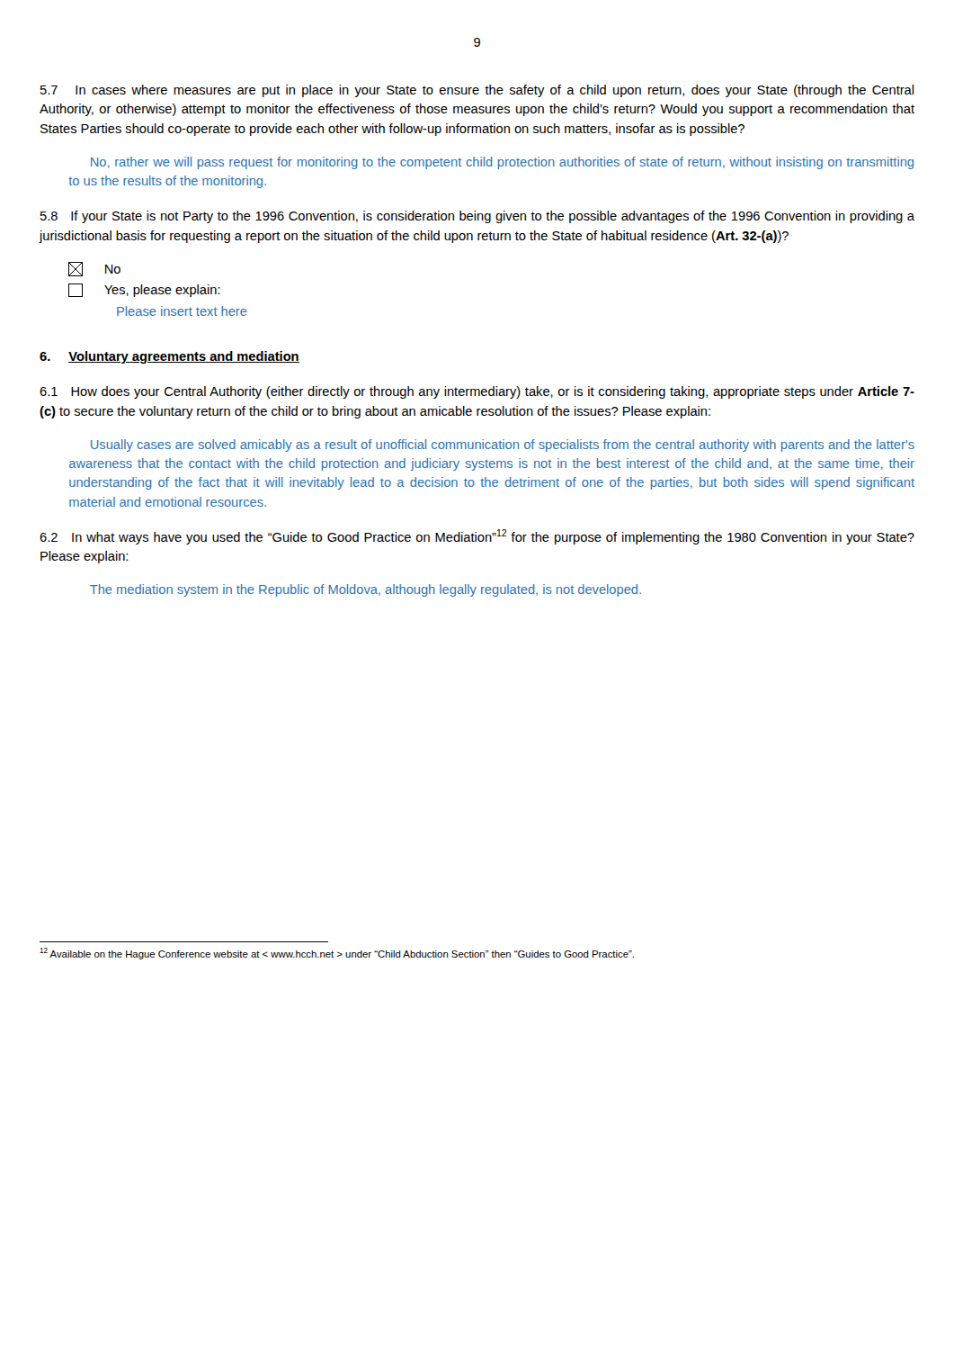9
5.7 In cases where measures are put in place in your State to ensure the safety of a child upon return, does your State (through the Central Authority, or otherwise) attempt to monitor the effectiveness of those measures upon the child’s return? Would you support a recommendation that States Parties should co-operate to provide each other with follow-up information on such matters, insofar as is possible?
No, rather we will pass request for monitoring to the competent child protection authorities of state of return, without insisting on transmitting to us the results of the monitoring.
5.8 If your State is not Party to the 1996 Convention, is consideration being given to the possible advantages of the 1996 Convention in providing a jurisdictional basis for requesting a report on the situation of the child upon return to the State of habitual residence (Art. 32-(a))?
No
Yes, please explain:
Please insert text here
6. Voluntary agreements and mediation
6.1 How does your Central Authority (either directly or through any intermediary) take, or is it considering taking, appropriate steps under Article 7-(c) to secure the voluntary return of the child or to bring about an amicable resolution of the issues? Please explain:
Usually cases are solved amicably as a result of unofficial communication of specialists from the central authority with parents and the latter's awareness that the contact with the child protection and judiciary systems is not in the best interest of the child and, at the same time, their understanding of the fact that it will inevitably lead to a decision to the detriment of one of the parties, but both sides will spend significant material and emotional resources.
6.2 In what ways have you used the “Guide to Good Practice on Mediation”12 for the purpose of implementing the 1980 Convention in your State? Please explain:
The mediation system in the Republic of Moldova, although legally regulated, is not developed.
12 Available on the Hague Conference website at < www.hcch.net > under “Child Abduction Section” then “Guides to Good Practice”.